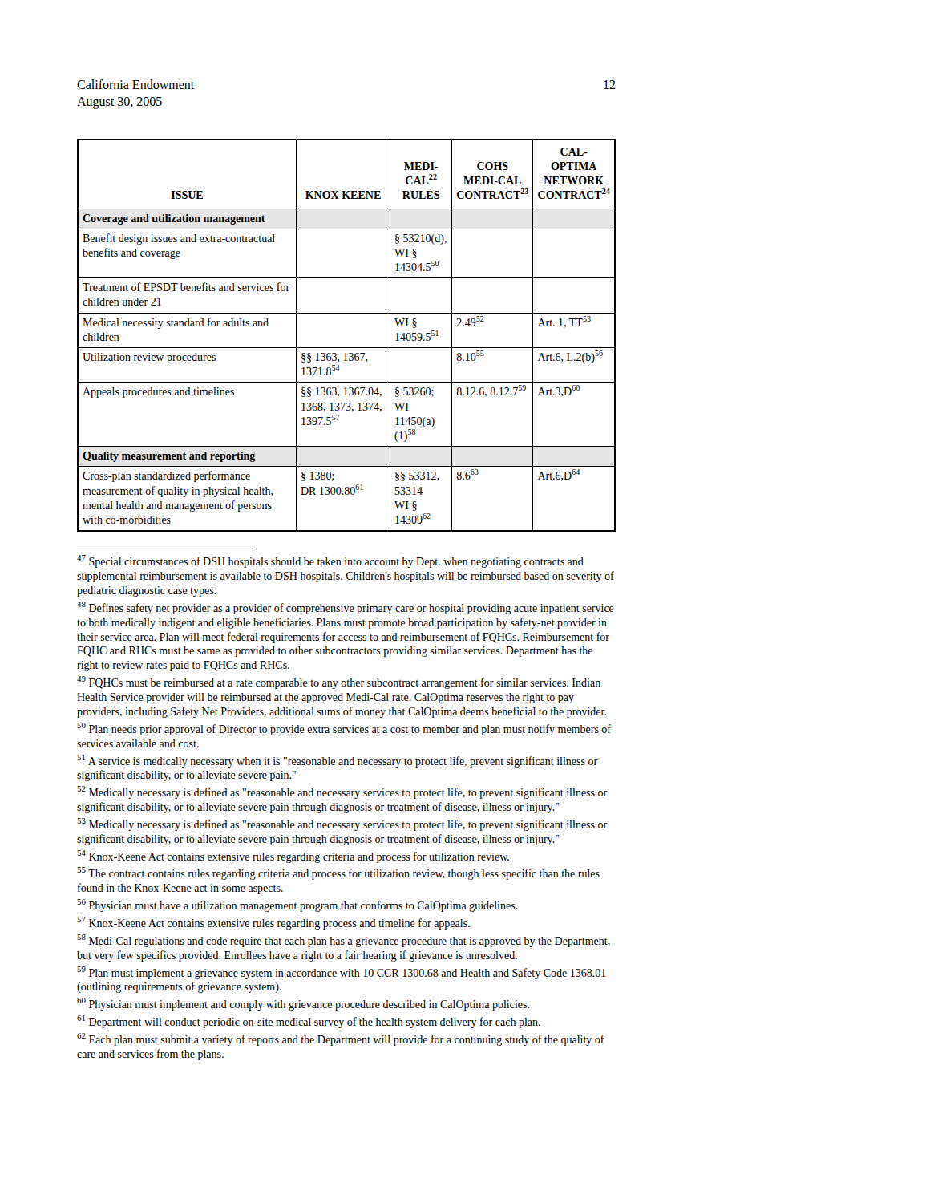California Endowment
August 30, 2005
12
| ISSUE | KNOX KEENE | MEDI-CAL 22 RULES | COHS MEDI-CAL CONTRACT 23 | CAL-OPTIMA NETWORK CONTRACT 24 |
| --- | --- | --- | --- | --- |
| Coverage and utilization management | | | | |
| Benefit design issues and extra-contractual benefits and coverage | | § 53210(d), WI § 14304.5 50 | | |
| Treatment of EPSDT benefits and services for children under 21 | | | | |
| Medical necessity standard for adults and children | | WI § 14059.5 51 | 2.49 52 | Art. 1, TT 53 |
| Utilization review procedures | §§ 1363, 1367, 1371.8 54 | | 8.10 55 | Art.6, L.2(b) 56 |
| Appeals procedures and timelines | §§ 1363, 1367.04, 1368, 1373, 1374, 1397.5 57 | § 53260; WI 11450(a)(1) 58 | 8.12.6, 8.12.7 59 | Art.3,D 60 |
| Quality measurement and reporting | | | | |
| Cross-plan standardized performance measurement of quality in physical health, mental health and management of persons with co-morbidities | § 1380; DR 1300.80 61 | §§ 53312, 53314 WI § 14309 62 | 8.6 63 | Art.6,D 64 |
47 Special circumstances of DSH hospitals should be taken into account by Dept. when negotiating contracts and supplemental reimbursement is available to DSH hospitals. Children's hospitals will be reimbursed based on severity of pediatric diagnostic case types.
48 Defines safety net provider as a provider of comprehensive primary care or hospital providing acute inpatient service to both medically indigent and eligible beneficiaries. Plans must promote broad participation by safety-net provider in their service area. Plan will meet federal requirements for access to and reimbursement of FQHCs. Reimbursement for FQHC and RHCs must be same as provided to other subcontractors providing similar services. Department has the right to review rates paid to FQHCs and RHCs.
49 FQHCs must be reimbursed at a rate comparable to any other subcontract arrangement for similar services. Indian Health Service provider will be reimbursed at the approved Medi-Cal rate. CalOptima reserves the right to pay providers, including Safety Net Providers, additional sums of money that CalOptima deems beneficial to the provider.
50 Plan needs prior approval of Director to provide extra services at a cost to member and plan must notify members of services available and cost.
51 A service is medically necessary when it is "reasonable and necessary to protect life, prevent significant illness or significant disability, or to alleviate severe pain."
52 Medically necessary is defined as "reasonable and necessary services to protect life, to prevent significant illness or significant disability, or to alleviate severe pain through diagnosis or treatment of disease, illness or injury."
53 Medically necessary is defined as "reasonable and necessary services to protect life, to prevent significant illness or significant disability, or to alleviate severe pain through diagnosis or treatment of disease, illness or injury."
54 Knox-Keene Act contains extensive rules regarding criteria and process for utilization review.
55 The contract contains rules regarding criteria and process for utilization review, though less specific than the rules found in the Knox-Keene act in some aspects.
56 Physician must have a utilization management program that conforms to CalOptima guidelines.
57 Knox-Keene Act contains extensive rules regarding process and timeline for appeals.
58 Medi-Cal regulations and code require that each plan has a grievance procedure that is approved by the Department, but very few specifics provided. Enrollees have a right to a fair hearing if grievance is unresolved.
59 Plan must implement a grievance system in accordance with 10 CCR 1300.68 and Health and Safety Code 1368.01 (outlining requirements of grievance system).
60 Physician must implement and comply with grievance procedure described in CalOptima policies.
61 Department will conduct periodic on-site medical survey of the health system delivery for each plan.
62 Each plan must submit a variety of reports and the Department will provide for a continuing study of the quality of care and services from the plans.